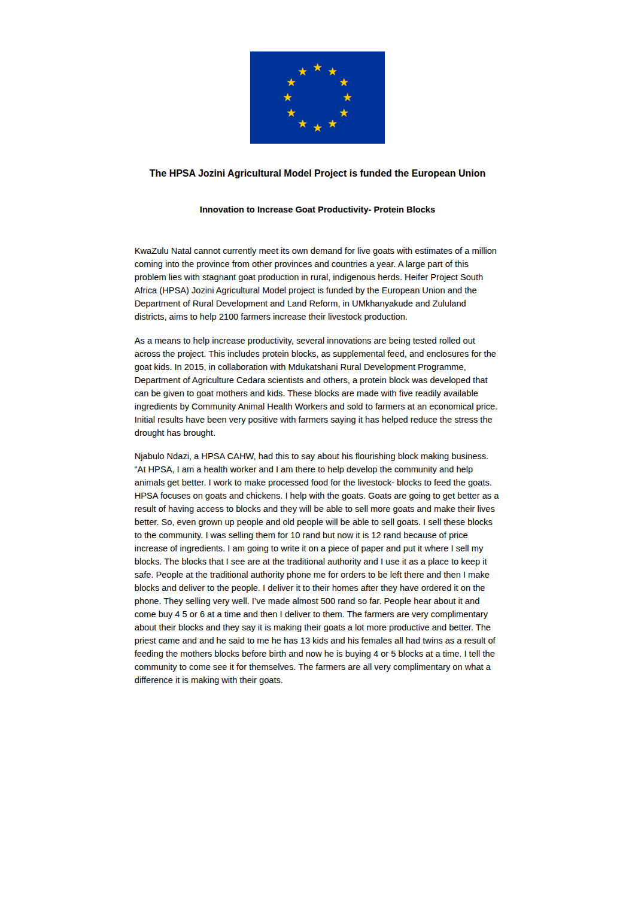★ ★ ★ ★ ★ ★ ★ ★ ★ ★ ★ ★
The HPSA Jozini Agricultural Model Project is funded the European Union
Innovation to Increase Goat Productivity- Protein Blocks
KwaZulu Natal cannot currently meet its own demand for live goats with estimates of a million coming into the province from other provinces and countries a year. A large part of this problem lies with stagnant goat production in rural, indigenous herds. Heifer Project South Africa (HPSA) Jozini Agricultural Model project is funded by the European Union and the Department of Rural Development and Land Reform, in UMkhanyakude and Zululand districts, aims to help 2100 farmers increase their livestock production.
As a means to help increase productivity, several innovations are being tested rolled out across the project. This includes protein blocks, as supplemental feed, and enclosures for the goat kids. In 2015, in collaboration with Mdukatshani Rural Development Programme, Department of Agriculture Cedara scientists and others, a protein block was developed that can be given to goat mothers and kids. These blocks are made with five readily available ingredients by Community Animal Health Workers and sold to farmers at an economical price. Initial results have been very positive with farmers saying it has helped reduce the stress the drought has brought.
Njabulo Ndazi, a HPSA CAHW, had this to say about his flourishing block making business. “At HPSA, I am a health worker and I am there to help develop the community and help animals get better. I work to make processed food for the livestock- blocks to feed the goats. HPSA focuses on goats and chickens. I help with the goats. Goats are going to get better as a result of having access to blocks and they will be able to sell more goats and make their lives better. So, even grown up people and old people will be able to sell goats. I sell these blocks to the community. I was selling them for 10 rand but now it is 12 rand because of price increase of ingredients. I am going to write it on a piece of paper and put it where I sell my blocks. The blocks that I see are at the traditional authority and I use it as a place to keep it safe. People at the traditional authority phone me for orders to be left there and then I make blocks and deliver to the people. I deliver it to their homes after they have ordered it on the phone. They selling very well. I’ve made almost 500 rand so far. People hear about it and come buy 4 5 or 6 at a time and then I deliver to them. The farmers are very complimentary about their blocks and they say it is making their goats a lot more productive and better. The priest came and and he said to me he has 13 kids and his females all had twins as a result of feeding the mothers blocks before birth and now he is buying 4 or 5 blocks at a time. I tell the community to come see it for themselves. The farmers are all very complimentary on what a difference it is making with their goats.